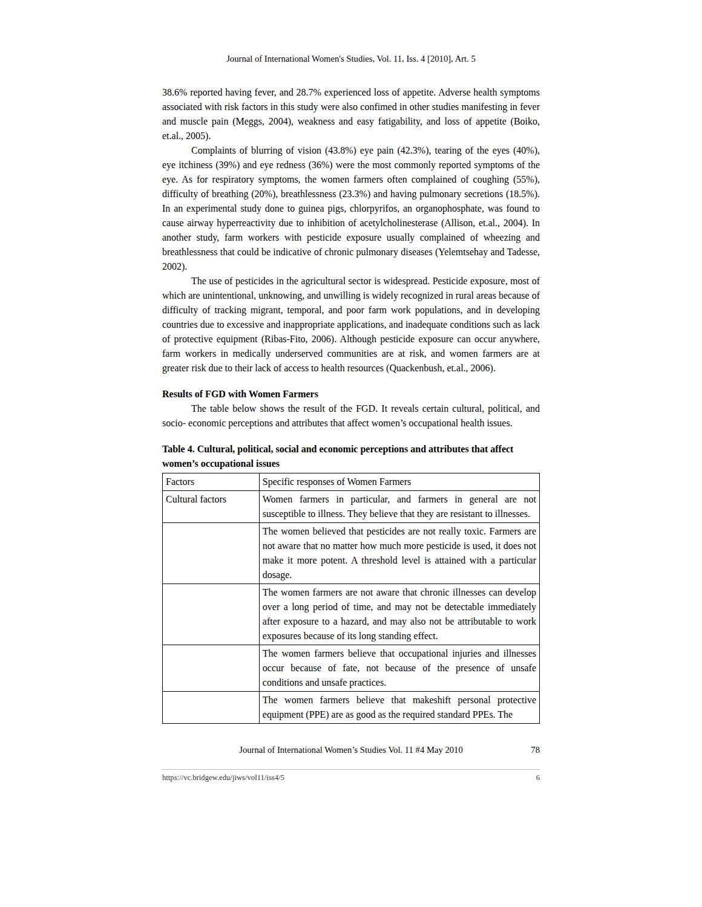Journal of International Women's Studies, Vol. 11, Iss. 4 [2010], Art. 5
38.6% reported having fever, and 28.7% experienced loss of appetite. Adverse health symptoms associated with risk factors in this study were also confimed in other studies manifesting in fever and muscle pain (Meggs, 2004), weakness and easy fatigability, and loss of appetite (Boiko, et.al., 2005).
Complaints of blurring of vision (43.8%) eye pain (42.3%), tearing of the eyes (40%), eye itchiness (39%) and eye redness (36%) were the most commonly reported symptoms of the eye. As for respiratory symptoms, the women farmers often complained of coughing (55%), difficulty of breathing (20%), breathlessness (23.3%) and having pulmonary secretions (18.5%). In an experimental study done to guinea pigs, chlorpyrifos, an organophosphate, was found to cause airway hyperreactivity due to inhibition of acetylcholinesterase (Allison, et.al., 2004). In another study, farm workers with pesticide exposure usually complained of wheezing and breathlessness that could be indicative of chronic pulmonary diseases (Yelemtsehay and Tadesse, 2002).
The use of pesticides in the agricultural sector is widespread. Pesticide exposure, most of which are unintentional, unknowing, and unwilling is widely recognized in rural areas because of difficulty of tracking migrant, temporal, and poor farm work populations, and in developing countries due to excessive and inappropriate applications, and inadequate conditions such as lack of protective equipment (Ribas-Fito, 2006). Although pesticide exposure can occur anywhere, farm workers in medically underserved communities are at risk, and women farmers are at greater risk due to their lack of access to health resources (Quackenbush, et.al., 2006).
Results of FGD with Women Farmers
The table below shows the result of the FGD. It reveals certain cultural, political, and socio- economic perceptions and attributes that affect women’s occupational health issues.
Table 4. Cultural, political, social and economic perceptions and attributes that affect women’s occupational issues
| Factors | Specific responses of Women Farmers |
| Cultural factors | Women farmers in particular, and farmers in general are not susceptible to illness. They believe that they are resistant to illnesses. |
| | The women believed that pesticides are not really toxic. Farmers are not aware that no matter how much more pesticide is used, it does not make it more potent. A threshold level is attained with a particular dosage. |
| | The women farmers are not aware that chronic illnesses can develop over a long period of time, and may not be detectable immediately after exposure to a hazard, and may also not be attributable to work exposures because of its long standing effect. |
| | The women farmers believe that occupational injuries and illnesses occur because of fate, not because of the presence of unsafe conditions and unsafe practices. |
| | The women farmers believe that makeshift personal protective equipment (PPE) are as good as the required standard PPEs. The |
Journal of International Women’s Studies Vol. 11 #4 May 2010 78
https://vc.bridgew.edu/jiws/vol11/iss4/5 6